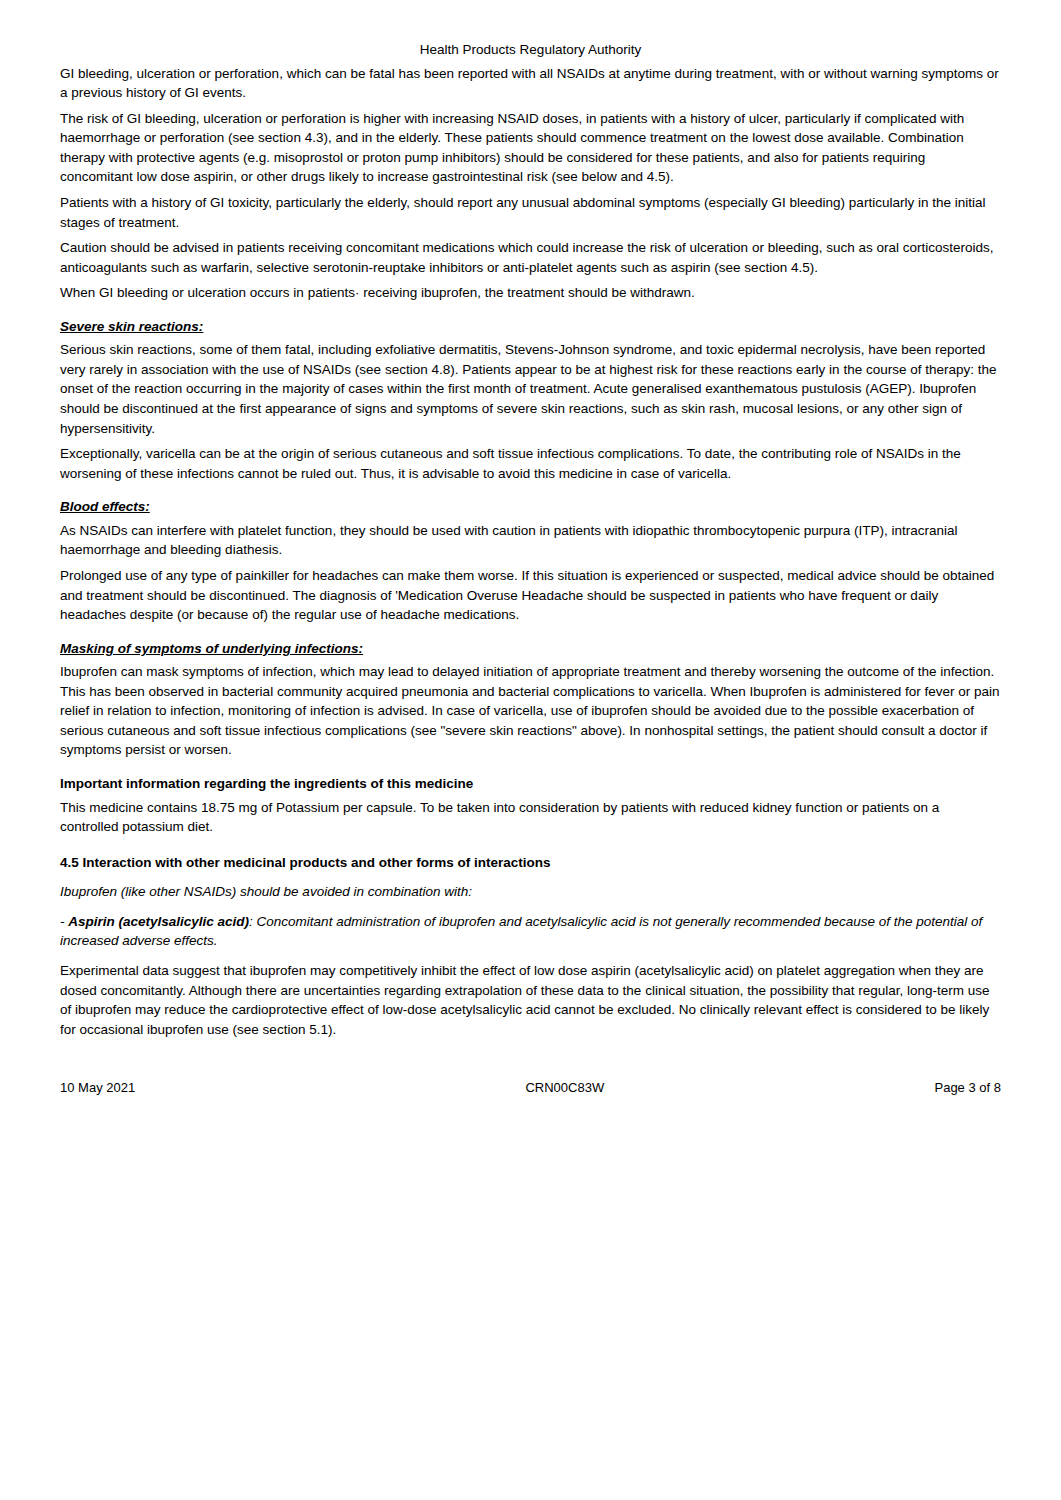Health Products Regulatory Authority
GI bleeding, ulceration or perforation, which can be fatal has been reported with all NSAIDs at anytime during treatment, with or without warning symptoms or a previous history of GI events.
The risk of GI bleeding, ulceration or perforation is higher with increasing NSAID doses, in patients with a history of ulcer, particularly if complicated with haemorrhage or perforation (see section 4.3), and in the elderly. These patients should commence treatment on the lowest dose available. Combination therapy with protective agents (e.g. misoprostol or proton pump inhibitors) should be considered for these patients, and also for patients requiring concomitant low dose aspirin, or other drugs likely to increase gastrointestinal risk (see below and 4.5).
Patients with a history of GI toxicity, particularly the elderly, should report any unusual abdominal symptoms (especially GI bleeding) particularly in the initial stages of treatment.
Caution should be advised in patients receiving concomitant medications which could increase the risk of ulceration or bleeding, such as oral corticosteroids, anticoagulants such as warfarin, selective serotonin-reuptake inhibitors or anti-platelet agents such as aspirin (see section 4.5).
When GI bleeding or ulceration occurs in patients· receiving ibuprofen, the treatment should be withdrawn.
Severe skin reactions:
Serious skin reactions, some of them fatal, including exfoliative dermatitis, Stevens-Johnson syndrome, and toxic epidermal necrolysis, have been reported very rarely in association with the use of NSAIDs (see section 4.8). Patients appear to be at highest risk for these reactions early in the course of therapy: the onset of the reaction occurring in the majority of cases within the first month of treatment. Acute generalised exanthematous pustulosis (AGEP). Ibuprofen should be discontinued at the first appearance of signs and symptoms of severe skin reactions, such as skin rash, mucosal lesions, or any other sign of hypersensitivity.
Exceptionally, varicella can be at the origin of serious cutaneous and soft tissue infectious complications. To date, the contributing role of NSAIDs in the worsening of these infections cannot be ruled out. Thus, it is advisable to avoid this medicine in case of varicella.
Blood effects:
As NSAIDs can interfere with platelet function, they should be used with caution in patients with idiopathic thrombocytopenic purpura (ITP), intracranial haemorrhage and bleeding diathesis.
Prolonged use of any type of painkiller for headaches can make them worse. If this situation is experienced or suspected, medical advice should be obtained and treatment should be discontinued. The diagnosis of 'Medication Overuse Headache should be suspected in patients who have frequent or daily headaches despite (or because of) the regular use of headache medications.
Masking of symptoms of underlying infections:
Ibuprofen can mask symptoms of infection, which may lead to delayed initiation of appropriate treatment and thereby worsening the outcome of the infection. This has been observed in bacterial community acquired pneumonia and bacterial complications to varicella. When Ibuprofen is administered for fever or pain relief in relation to infection, monitoring of infection is advised. In case of varicella, use of ibuprofen should be avoided due to the possible exacerbation of serious cutaneous and soft tissue infectious complications (see "severe skin reactions" above). In nonhospital settings, the patient should consult a doctor if symptoms persist or worsen.
Important information regarding the ingredients of this medicine
This medicine contains 18.75 mg of Potassium per capsule. To be taken into consideration by patients with reduced kidney function or patients on a controlled potassium diet.
4.5 Interaction with other medicinal products and other forms of interactions
Ibuprofen (like other NSAIDs) should be avoided in combination with:
- Aspirin (acetylsalicylic acid): Concomitant administration of ibuprofen and acetylsalicylic acid is not generally recommended because of the potential of increased adverse effects.
Experimental data suggest that ibuprofen may competitively inhibit the effect of low dose aspirin (acetylsalicylic acid) on platelet aggregation when they are dosed concomitantly. Although there are uncertainties regarding extrapolation of these data to the clinical situation, the possibility that regular, long-term use of ibuprofen may reduce the cardioprotective effect of low-dose acetylsalicylic acid cannot be excluded. No clinically relevant effect is considered to be likely for occasional ibuprofen use (see section 5.1).
10 May 2021 CRN00C83W Page 3 of 8